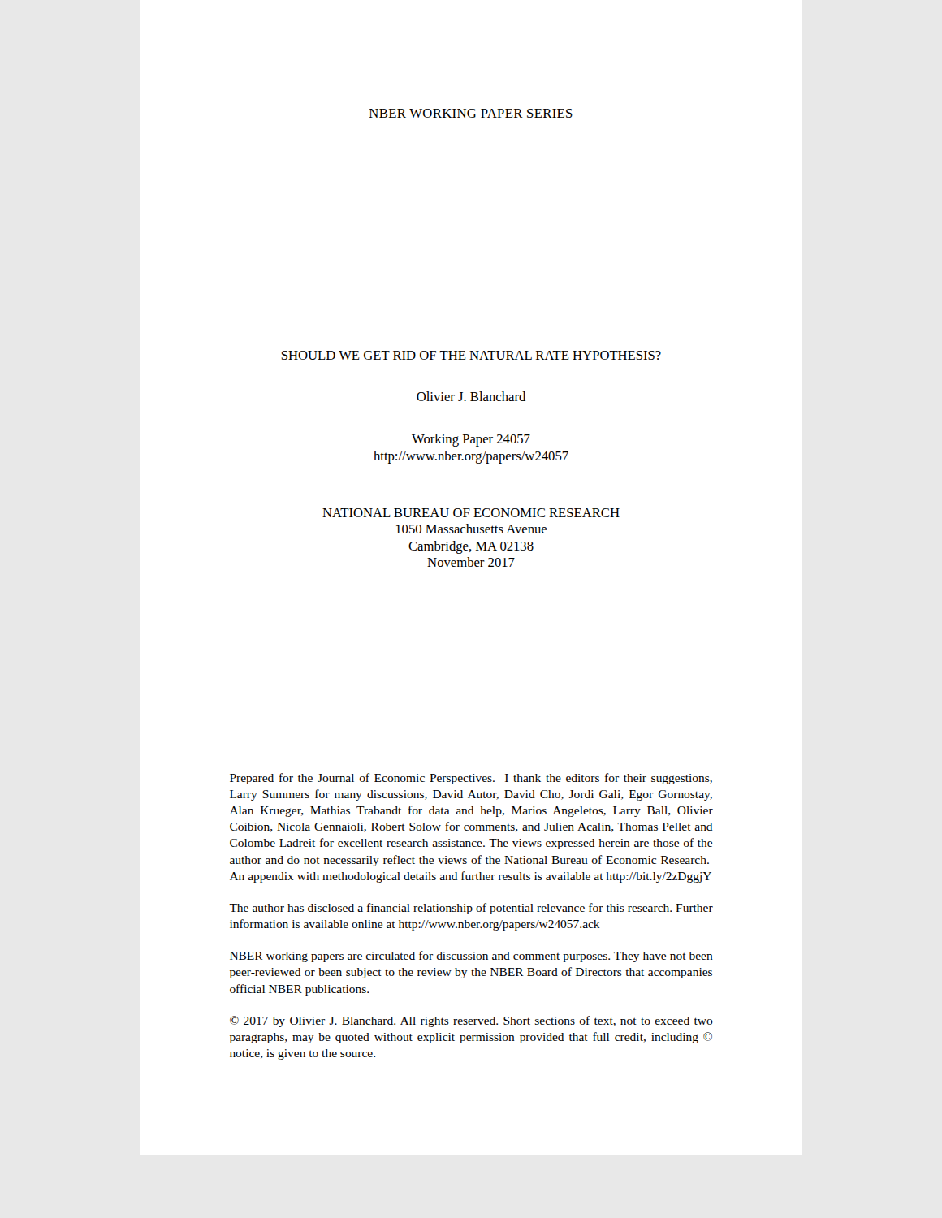NBER WORKING PAPER SERIES
SHOULD WE GET RID OF THE NATURAL RATE HYPOTHESIS?
Olivier J. Blanchard
Working Paper 24057
http://www.nber.org/papers/w24057
NATIONAL BUREAU OF ECONOMIC RESEARCH
1050 Massachusetts Avenue
Cambridge, MA 02138
November 2017
Prepared for the Journal of Economic Perspectives. I thank the editors for their suggestions, Larry Summers for many discussions, David Autor, David Cho, Jordi Gali, Egor Gornostay, Alan Krueger, Mathias Trabandt for data and help, Marios Angeletos, Larry Ball, Olivier Coibion, Nicola Gennaioli, Robert Solow for comments, and Julien Acalin, Thomas Pellet and Colombe Ladreit for excellent research assistance. The views expressed herein are those of the author and do not necessarily reflect the views of the National Bureau of Economic Research. An appendix with methodological details and further results is available at http://bit.ly/2zDggjY
The author has disclosed a financial relationship of potential relevance for this research. Further information is available online at http://www.nber.org/papers/w24057.ack
NBER working papers are circulated for discussion and comment purposes. They have not been peer-reviewed or been subject to the review by the NBER Board of Directors that accompanies official NBER publications.
© 2017 by Olivier J. Blanchard. All rights reserved. Short sections of text, not to exceed two paragraphs, may be quoted without explicit permission provided that full credit, including © notice, is given to the source.